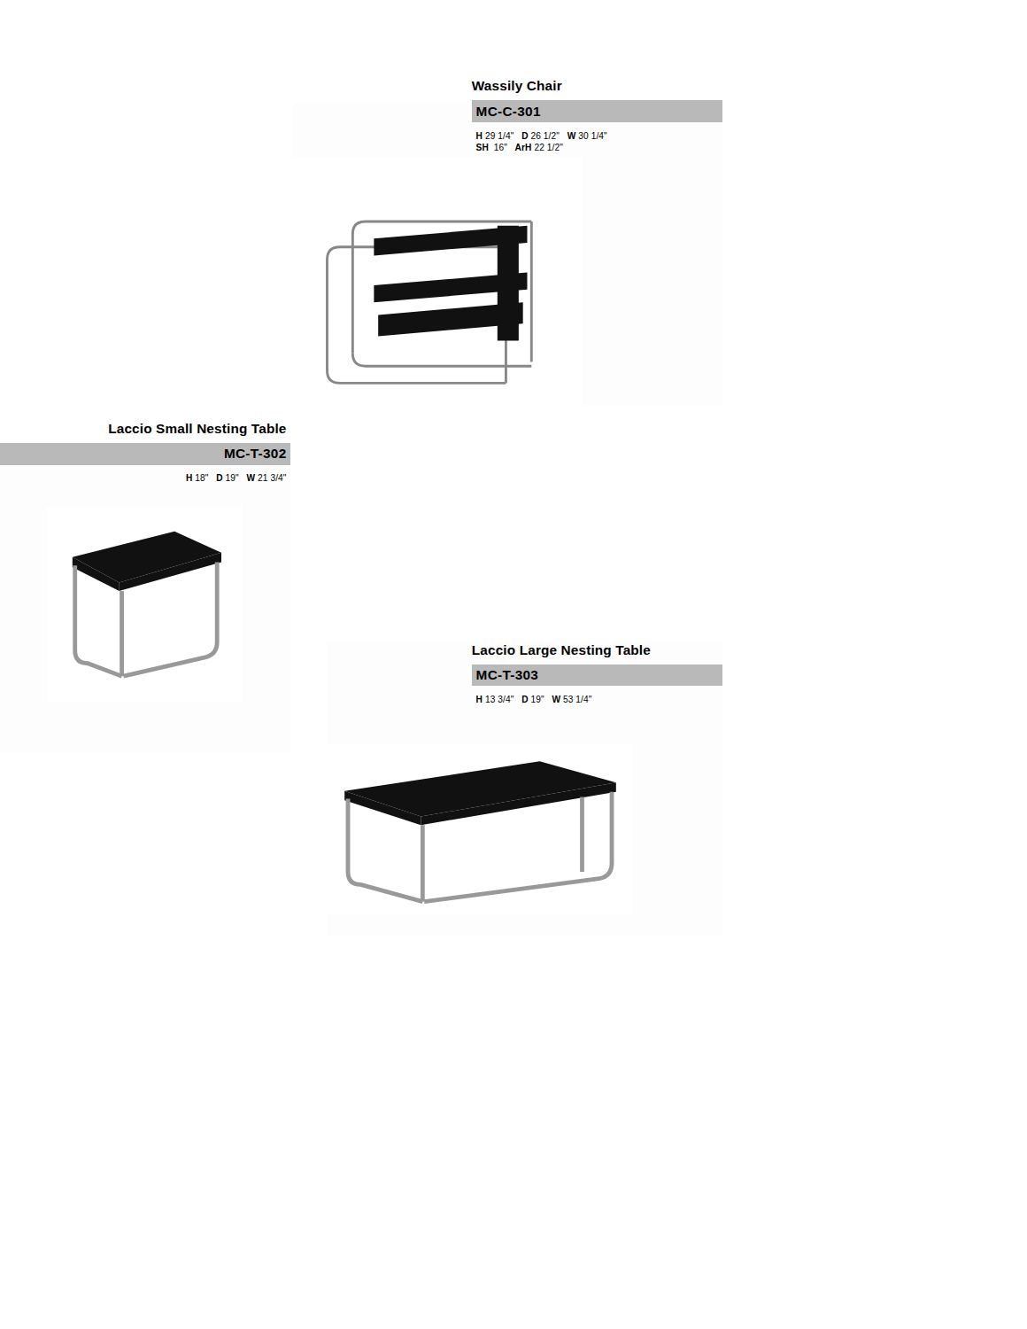Wassily Chair
MC-C-301
H 29 1/4" D 26 1/2" W 30 1/4"
SH 16" ArH 22 1/2"
Laccio Small Nesting Table
MC-T-302
H 18" D 19" W 21 3/4"
Laccio Large Nesting Table
MC-T-303
H 13 3/4" D 19" W 53 1/4"